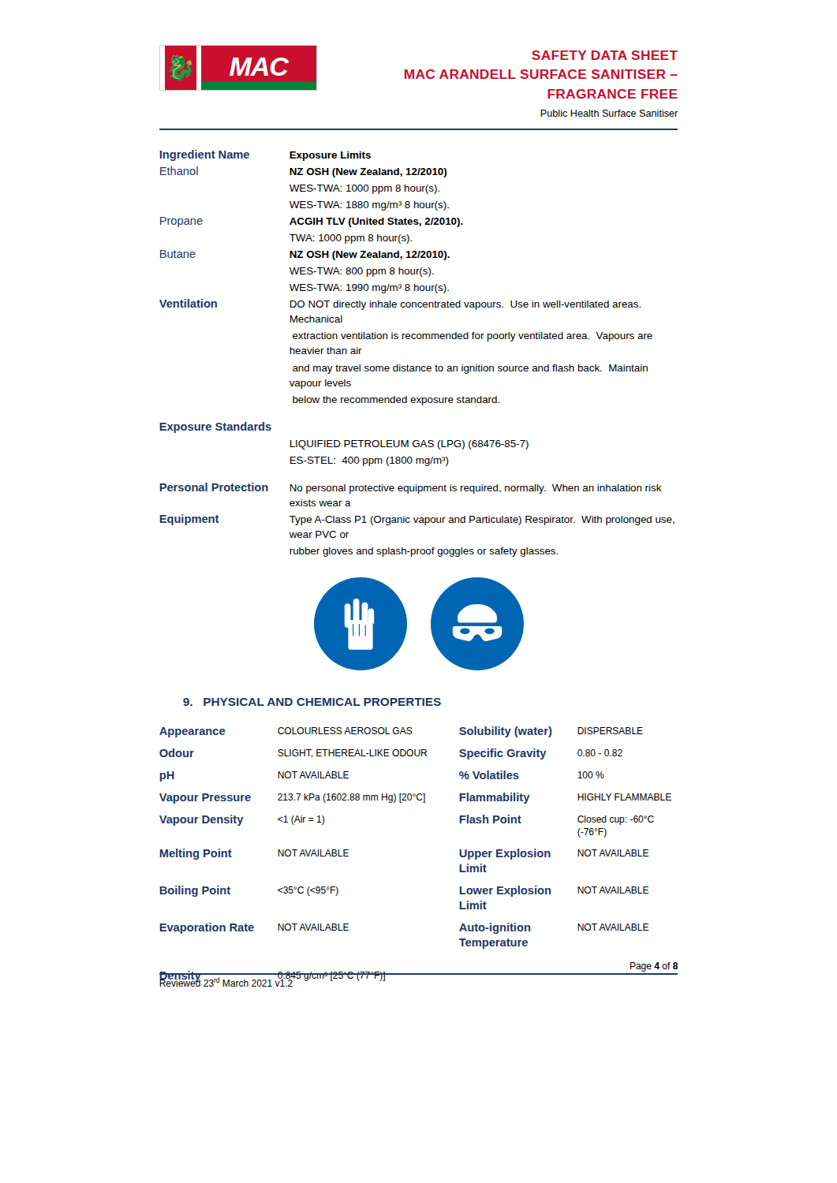🐉
MAC
SAFETY DATA SHEET
MAC ARANDELL SURFACE SANITISER –
FRAGRANCE FREE
Public Health Surface Sanitiser
| Ingredient Name | Exposure Limits |
| Ethanol | NZ OSH (New Zealand, 12/2010) |
| | WES-TWA: 1000 ppm 8 hour(s). |
| | WES-TWA: 1880 mg/m³ 8 hour(s). |
| Propane | ACGIH TLV (United States, 2/2010). |
| | TWA: 1000 ppm 8 hour(s). |
| Butane | NZ OSH (New Zealand, 12/2010). |
| | WES-TWA: 800 ppm 8 hour(s). |
| | WES-TWA: 1990 mg/m³ 8 hour(s). |
| Ventilation | DO NOT directly inhale concentrated vapours. Use in well-ventilated areas. Mechanical |
| | extraction ventilation is recommended for poorly ventilated area. Vapours are heavier than air |
| | and may travel some distance to an ignition source and flash back. Maintain vapour levels |
| | below the recommended exposure standard. |
| Exposure Standards | |
| | LIQUIFIED PETROLEUM GAS (LPG) (68476-85-7) |
| | ES-STEL: 400 ppm (1800 mg/m³) |
| Personal Protection | No personal protective equipment is required, normally. When an inhalation risk exists wear a |
| Equipment | Type A-Class P1 (Organic vapour and Particulate) Respirator. With prolonged use, wear PVC or |
| | rubber gloves and splash-proof goggles or safety glasses. |
9. PHYSICAL AND CHEMICAL PROPERTIES
| Appearance | COLOURLESS AEROSOL GAS | Solubility (water) | DISPERSABLE |
| Odour | SLIGHT, ETHEREAL-LIKE ODOUR | Specific Gravity | 0.80 - 0.82 |
| pH | NOT AVAILABLE | % Volatiles | 100 % |
| Vapour Pressure | 213.7 kPa (1602.88 mm Hg) [20°C] | Flammability | HIGHLY FLAMMABLE |
| Vapour Density | <1 (Air = 1) | Flash Point | Closed cup: -60°C (-76°F) |
| Melting Point | NOT AVAILABLE | Upper Explosion Limit | NOT AVAILABLE |
| Boiling Point | <35°C (<95°F) | Lower Explosion Limit | NOT AVAILABLE |
| Evaporation Rate | NOT AVAILABLE | Auto-ignition Temperature | NOT AVAILABLE |
| Density | 0.845 g/cm³ [25°C (77°F)] | | |
Page 4 of 8
Reviewed 23rd March 2021 v1.2